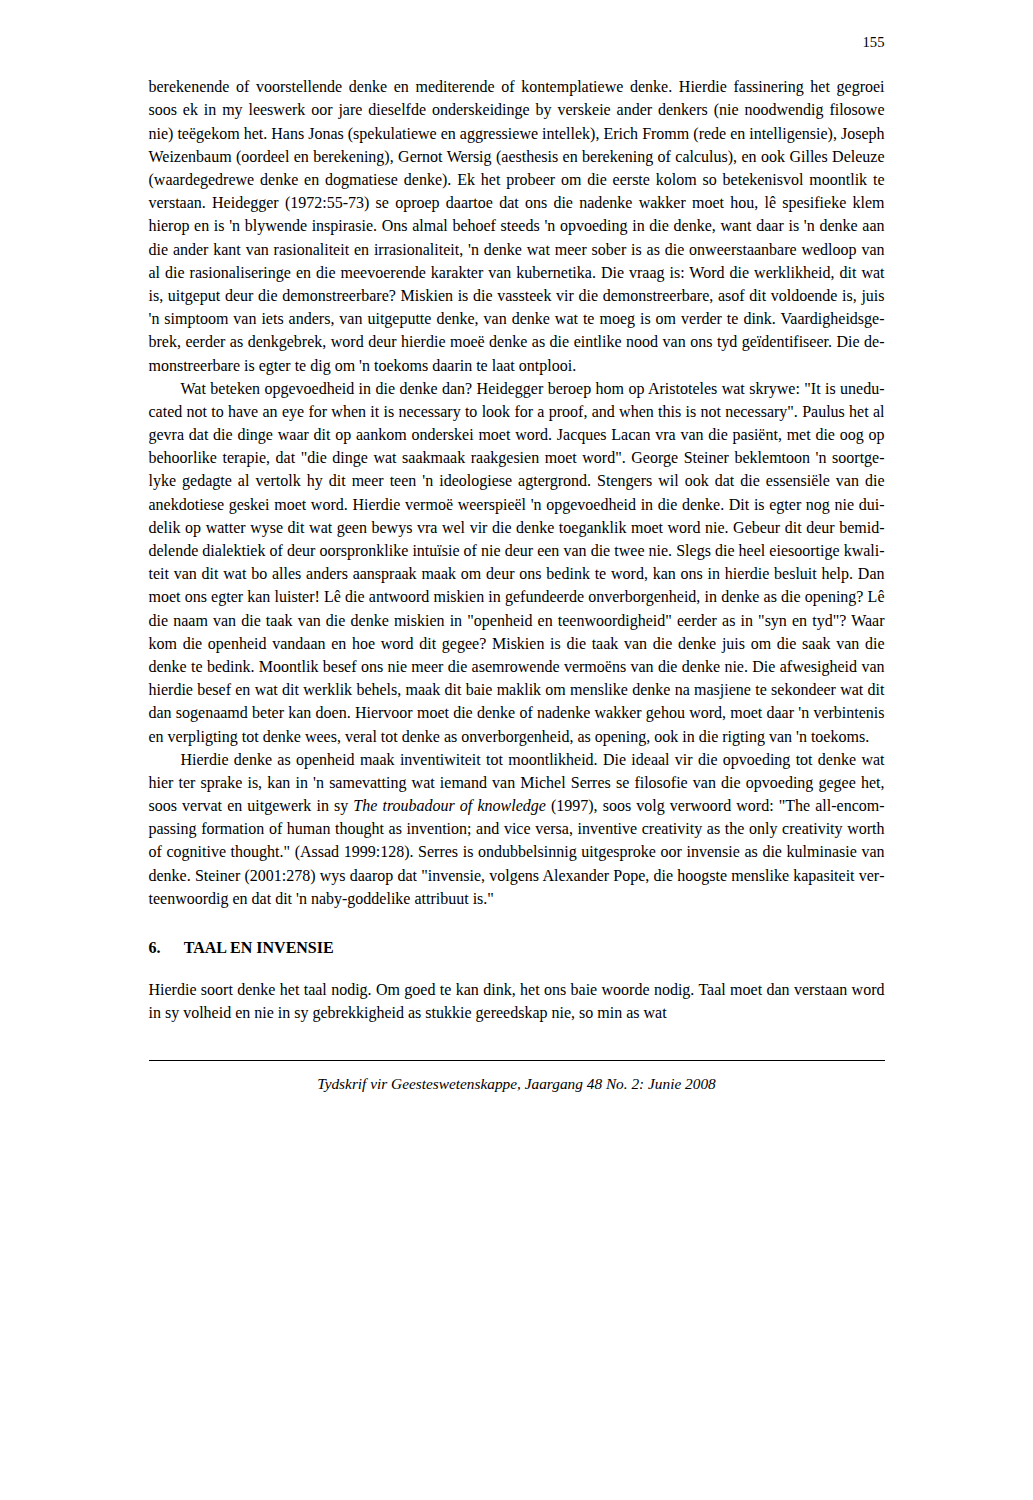155
berekenende of voorstellende denke en mediterende of kontemplatiewe denke. Hierdie fassinering het gegroei soos ek in my leeswerk oor jare dieselfde onderskeidinge by verskeie ander denkers (nie noodwendig filosowe nie) teëgekom het. Hans Jonas (spekulatiewe en aggressiewe intellek), Erich Fromm (rede en intelligensie), Joseph Weizenbaum (oordeel en berekening), Gernot Wersig (aesthesis en berekening of calculus), en ook Gilles Deleuze (waardegedrewe denke en dogmatiese denke). Ek het probeer om die eerste kolom so betekenisvol moontlik te verstaan. Heidegger (1972:55-73) se oproep daartoe dat ons die nadenke wakker moet hou, lê spesifieke klem hierop en is 'n blywende inspirasie. Ons almal behoef steeds 'n opvoeding in die denke, want daar is 'n denke aan die ander kant van rasionaliteit en irrasionaliteit, 'n denke wat meer sober is as die onweerstaanbare wedloop van al die rasionaliseringe en die meevoerende karakter van kubernetika. Die vraag is: Word die werklikheid, dit wat is, uitgeput deur die demonstreerbare? Miskien is die vassteek vir die demonstreerbare, asof dit voldoende is, juis 'n simptoom van iets anders, van uitgeputte denke, van denke wat te moeg is om verder te dink. Vaardigheidsgebrek, eerder as denkgebrek, word deur hierdie moeë denke as die eintlike nood van ons tyd geïdentifiseer. Die demonstreerbare is egter te dig om 'n toekoms daarin te laat ontplooi.
Wat beteken opgevoedheid in die denke dan? Heidegger beroep hom op Aristoteles wat skrywe: "It is uneducated not to have an eye for when it is necessary to look for a proof, and when this is not necessary". Paulus het al gevra dat die dinge waar dit op aankom onderskei moet word. Jacques Lacan vra van die pasiënt, met die oog op behoorlike terapie, dat "die dinge wat saakmaak raakgesien moet word". George Steiner beklemtoon 'n soortgelyke gedagte al vertolk hy dit meer teen 'n ideologiese agtergrond. Stengers wil ook dat die essensiële van die anekdotiese geskei moet word. Hierdie vermoë weerspieël 'n opgevoedheid in die denke. Dit is egter nog nie duidelik op watter wyse dit wat geen bewys vra wel vir die denke toeganklik moet word nie. Gebeur dit deur bemiddelende dialektiek of deur oorspronklike intuïsie of nie deur een van die twee nie. Slegs die heel eiesoortige kwaliteit van dit wat bo alles anders aanspraak maak om deur ons bedink te word, kan ons in hierdie besluit help. Dan moet ons egter kan luister! Lê die antwoord miskien in gefundeerde onverborgenheid, in denke as die opening? Lê die naam van die taak van die denke miskien in "openheid en teenwoordigheid" eerder as in "syn en tyd"? Waar kom die openheid vandaan en hoe word dit gegee? Miskien is die taak van die denke juis om die saak van die denke te bedink. Moontlik besef ons nie meer die asemrowende vermoëns van die denke nie. Die afwesigheid van hierdie besef en wat dit werklik behels, maak dit baie maklik om menslike denke na masjiene te sekondeer wat dit dan sogenaamd beter kan doen. Hiervoor moet die denke of nadenke wakker gehou word, moet daar 'n verbintenis en verpligting tot denke wees, veral tot denke as onverborgenheid, as opening, ook in die rigting van 'n toekoms.
Hierdie denke as openheid maak inventiwiteit tot moontlikheid. Die ideaal vir die opvoeding tot denke wat hier ter sprake is, kan in 'n samevatting wat iemand van Michel Serres se filosofie van die opvoeding gegee het, soos vervat en uitgewerk in sy The troubadour of knowledge (1997), soos volg verwoord word: "The all-encompassing formation of human thought as invention; and vice versa, inventive creativity as the only creativity worth of cognitive thought." (Assad 1999:128). Serres is ondubbelsinnig uitgesproke oor invensie as die kulminasie van denke. Steiner (2001:278) wys daarop dat "invensie, volgens Alexander Pope, die hoogste menslike kapasiteit verteenwoordig en dat dit 'n naby-goddelike attribuut is."
6. Taal en invensie
Hierdie soort denke het taal nodig. Om goed te kan dink, het ons baie woorde nodig. Taal moet dan verstaan word in sy volheid en nie in sy gebrekkigheid as stukkie gereedskap nie, so min as wat
Tydskrif vir Geesteswetenskappe, Jaargang 48 No. 2: Junie 2008